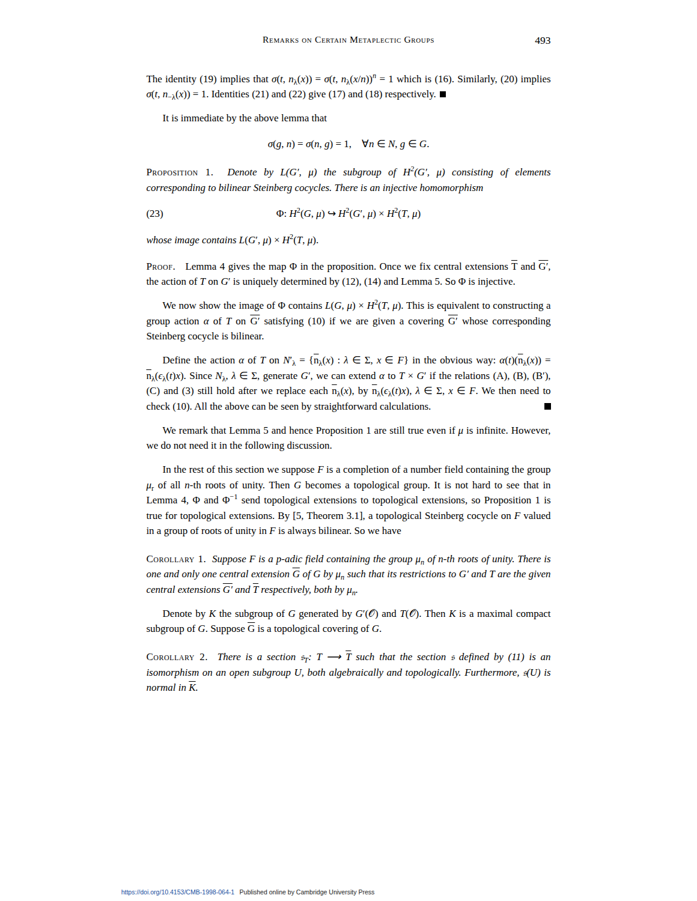Remarks on Certain Metaplectic Groups 493
The identity (19) implies that σ(t, nλ(x)) = σ(t, nλ(x/n))n = 1 which is (16). Similarly, (20) implies σ(t, n−λ(x)) = 1. Identities (21) and (22) give (17) and (18) respectively.
It is immediate by the above lemma that
σ(g, n) = σ(n, g) = 1, ∀n ∈ N, g ∈ G.
Proposition 1. Denote by L(G′, μ) the subgroup of H2(G′, μ) consisting of elements corresponding to bilinear Steinberg cocycles. There is an injective homomorphism
(23) Φ: H2(G, μ) ↪ H2(G′, μ) × H2(T, μ)
whose image contains L(G′, μ) × H2(T, μ).
Proof. Lemma 4 gives the map Φ in the proposition. Once we fix central extensions T and G′, the action of T on G′ is uniquely determined by (12), (14) and Lemma 5. So Φ is injective.
We now show the image of Φ contains L(G, μ) × H2(T, μ). This is equivalent to constructing a group action α of T on G′ satisfying (10) if we are given a covering G′ whose corresponding Steinberg cocycle is bilinear.
Define the action α of T on N′λ = {nλ(x) : λ ∈ Σ, x ∈ F} in the obvious way: α(t)(nλ(x)) = nλ(ϵλ(t)x). Since Nλ, λ ∈ Σ, generate G′, we can extend α to T × G′ if the relations (A), (B), (B′), (C) and (3) still hold after we replace each nλ(x), by nλ(ϵλ(t)x), λ ∈ Σ, x ∈ F. We then need to check (10). All the above can be seen by straightforward calculations.
We remark that Lemma 5 and hence Proposition 1 are still true even if μ is infinite. However, we do not need it in the following discussion.
In the rest of this section we suppose F is a completion of a number field containing the group μr of all n-th roots of unity. Then G becomes a topological group. It is not hard to see that in Lemma 4, Φ and Φ−1 send topological extensions to topological extensions, so Proposition 1 is true for topological extensions. By [5, Theorem 3.1], a topological Steinberg cocycle on F valued in a group of roots of unity in F is always bilinear. So we have
Corollary 1. Suppose F is a p-adic field containing the group μn of n-th roots of unity. There is one and only one central extension G of G by μn such that its restrictions to G′ and T are the given central extensions G′ and T respectively, both by μn.
Denote by K the subgroup of G generated by G′(𝒪) and T(𝒪). Then K is a maximal compact subgroup of G. Suppose G is a topological covering of G.
Corollary 2. There is a section 𝔰T: T ⟶ T such that the section 𝔰 defined by (11) is an isomorphism on an open subgroup U, both algebraically and topologically. Furthermore, 𝔰(U) is normal in K.
https://doi.org/10.4153/CMB-1998-064-1 Published online by Cambridge University Press